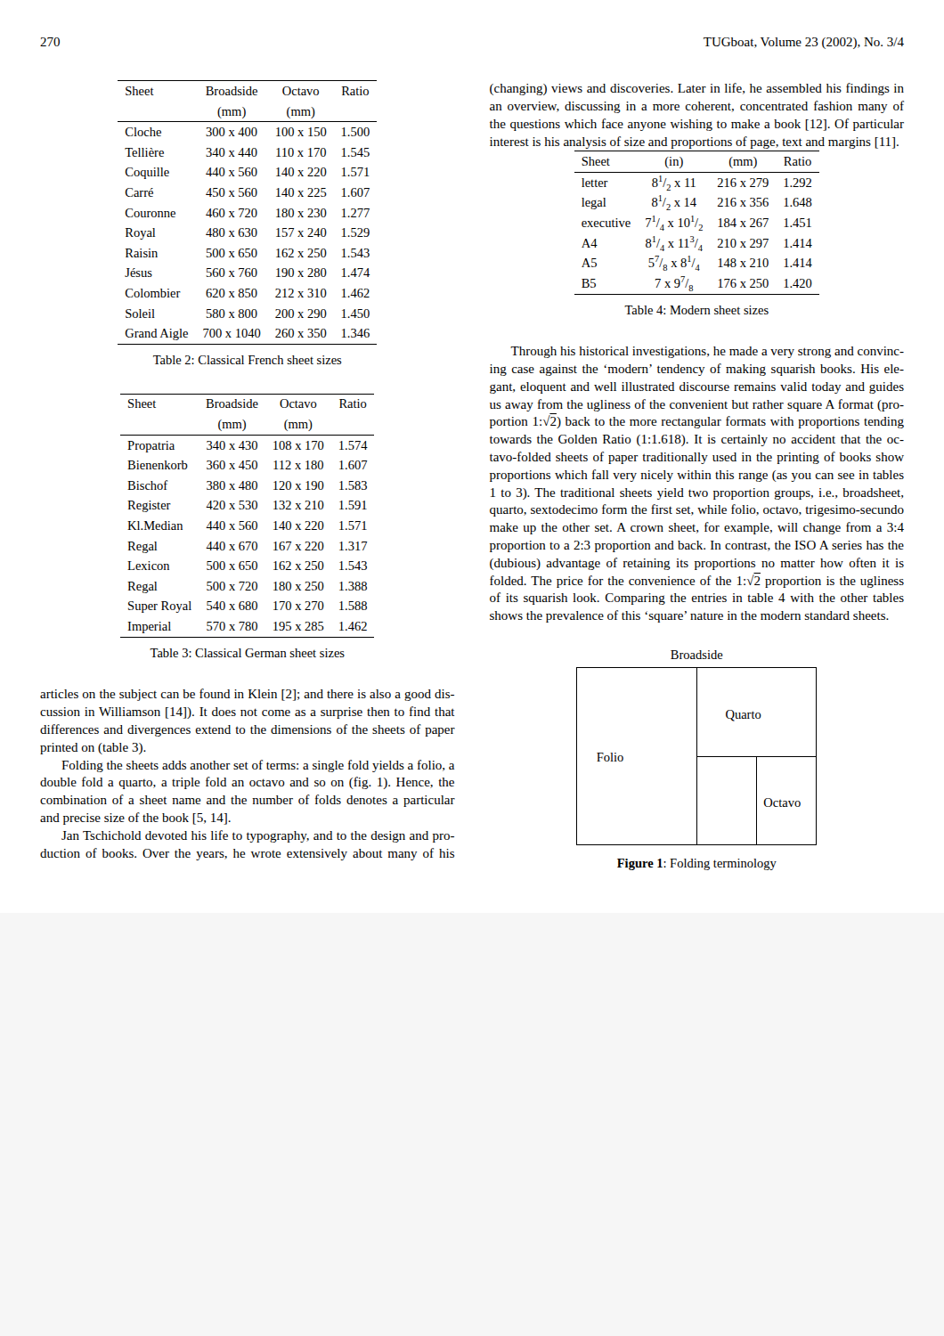270 TUGboat, Volume 23 (2002), No. 3/4
| Sheet | Broadside | Octavo | Ratio |
| --- | --- | --- | --- |
| | (mm) | (mm) | |
| Cloche | 300 x 400 | 100 x 150 | 1.500 |
| Tellière | 340 x 440 | 110 x 170 | 1.545 |
| Coquille | 440 x 560 | 140 x 220 | 1.571 |
| Carré | 450 x 560 | 140 x 225 | 1.607 |
| Couronne | 460 x 720 | 180 x 230 | 1.277 |
| Royal | 480 x 630 | 157 x 240 | 1.529 |
| Raisin | 500 x 650 | 162 x 250 | 1.543 |
| Jésus | 560 x 760 | 190 x 280 | 1.474 |
| Colombier | 620 x 850 | 212 x 310 | 1.462 |
| Soleil | 580 x 800 | 200 x 290 | 1.450 |
| Grand Aigle | 700 x 1040 | 260 x 350 | 1.346 |
Table 2: Classical French sheet sizes
| Sheet | Broadside | Octavo | Ratio |
| --- | --- | --- | --- |
| | (mm) | (mm) | |
| Propatria | 340 x 430 | 108 x 170 | 1.574 |
| Bienenkorb | 360 x 450 | 112 x 180 | 1.607 |
| Bischof | 380 x 480 | 120 x 190 | 1.583 |
| Register | 420 x 530 | 132 x 210 | 1.591 |
| Kl.Median | 440 x 560 | 140 x 220 | 1.571 |
| Regal | 440 x 670 | 167 x 220 | 1.317 |
| Lexicon | 500 x 650 | 162 x 250 | 1.543 |
| Regal | 500 x 720 | 180 x 250 | 1.388 |
| Super Royal | 540 x 680 | 170 x 270 | 1.588 |
| Imperial | 570 x 780 | 195 x 285 | 1.462 |
Table 3: Classical German sheet sizes
articles on the subject can be found in Klein [2]; and there is also a good discussion in Williamson [14]). It does not come as a surprise then to find that differences and divergences extend to the dimensions of the sheets of paper printed on (table 3).
Folding the sheets adds another set of terms: a single fold yields a folio, a double fold a quarto, a triple fold an octavo and so on (fig. 1). Hence, the combination of a sheet name and the number of folds denotes a particular and precise size of the book [5, 14].
Jan Tschichold devoted his life to typography, and to the design and production of books. Over the years, he wrote extensively about many of his (changing) views and discoveries. Later in life, he assembled his findings in an overview, discussing in a more coherent, concentrated fashion many of the questions which face anyone wishing to make a book [12]. Of particular interest is his analysis of size and proportions of page, text and margins [11].
| Sheet | (in) | (mm) | Ratio |
| --- | --- | --- | --- |
| letter | 8 1 / 2 x 11 | 216 x 279 | 1.292 |
| legal | 8 1 / 2 x 14 | 216 x 356 | 1.648 |
| executive | 7 1 / 4 x 10 1 / 2 | 184 x 267 | 1.451 |
| A4 | 8 1 / 4 x 11 3 / 4 | 210 x 297 | 1.414 |
| A5 | 5 7 / 8 x 8 1 / 4 | 148 x 210 | 1.414 |
| B5 | 7 x 9 7 / 8 | 176 x 250 | 1.420 |
Table 4: Modern sheet sizes
Through his historical investigations, he made a very strong and convincing case against the ‘modern’ tendency of making squarish books. His elegant, eloquent and well illustrated discourse remains valid today and guides us away from the ugliness of the convenient but rather square A format (proportion 1:√2) back to the more rectangular formats with proportions tending towards the Golden Ratio (1:1.618). It is certainly no accident that the octavo-folded sheets of paper traditionally used in the printing of books show proportions which fall very nicely within this range (as you can see in tables 1 to 3). The traditional sheets yield two proportion groups, i.e., broadsheet, quarto, sextodecimo form the first set, while folio, octavo, trigesimo-secundo make up the other set. A crown sheet, for example, will change from a 3:4 proportion to a 2:3 proportion and back. In contrast, the ISO A series has the (dubious) advantage of retaining its proportions no matter how often it is folded. The price for the convenience of the 1:√2 proportion is the ugliness of its squarish look. Comparing the entries in table 4 with the other tables shows the prevalence of this ‘square’ nature in the modern standard sheets.
Broadside
Folio Quarto Octavo
Figure 1: Folding terminology